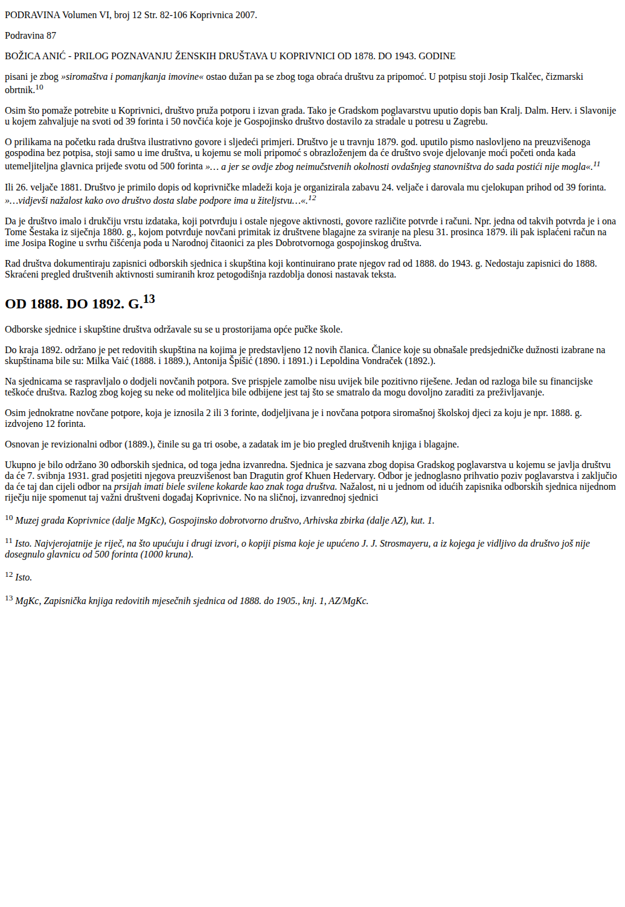PODRAVINA Volumen VI, broj 12 Str. 82-106 Koprivnica 2007.
Podravina 87
BOŽICA ANIĆ - PRILOG POZNAVANJU ŽENSKIH DRUŠTAVA U KOPRIVNICI OD 1878. DO 1943. GODINE
pisani je zbog »siromaštva i pomanjkanja imovine« ostao dužan pa se zbog toga obraća društvu za pripomoć. U potpisu stoji Josip Tkalčec, čizmarski obrtnik.10
Osim što pomaže potrebite u Koprivnici, društvo pruža potporu i izvan grada. Tako je Gradskom poglavarstvu uputio dopis ban Kralj. Dalm. Herv. i Slavonije u kojem zahvaljuje na svoti od 39 forinta i 50 novčića koje je Gospojinsko društvo dostavilo za stradale u potresu u Zagrebu.
O prilikama na početku rada društva ilustrativno govore i sljedeći primjeri. Društvo je u travnju 1879. god. uputilo pismo naslovljeno na preuzvišenoga gospodina bez potpisa, stoji samo u ime društva, u kojemu se moli pripomoć s obrazloženjem da će društvo svoje djelovanje moći početi onda kada utemeljiteljna glavnica prijeđe svotu od 500 forinta »… a jer se ovdje zbog neimučstvenih okolnosti ovdašnjeg stanovništva do sada postići nije mogla«.11
Ili 26. veljače 1881. Društvo je primilo dopis od koprivničke mladeži koja je organizirala zabavu 24. veljače i darovala mu cjelokupan prihod od 39 forinta. »…vidjevši nažalost kako ovo društvo dosta slabe podpore ima u žiteljstvu…«.12
Da je društvo imalo i drukčiju vrstu izdataka, koji potvrđuju i ostale njegove aktivnosti, govore različite potvrde i računi. Npr. jedna od takvih potvrda je i ona Tome Šestaka iz siječnja 1880. g., kojom potvrđuje novčani primitak iz društvene blagajne za sviranje na plesu 31. prosinca 1879. ili pak isplaćeni račun na ime Josipa Rogine u svrhu čišćenja poda u Narodnoj čitaonici za ples Dobrotvornoga gospojinskog društva.
Rad društva dokumentiraju zapisnici odborskih sjednica i skupština koji kontinuirano prate njegov rad od 1888. do 1943. g. Nedostaju zapisnici do 1888. Skraćeni pregled društvenih aktivnosti sumiranih kroz petogodišnja razdoblja donosi nastavak teksta.
OD 1888. DO 1892. G.13
Odborske sjednice i skupštine društva održavale su se u prostorijama opće pučke škole.
Do kraja 1892. održano je pet redovitih skupština na kojima je predstavljeno 12 novih članica. Članice koje su obnašale predsjedničke dužnosti izabrane na skupštinama bile su: Milka Vaić (1888. i 1889.), Antonija Špišić (1890. i 1891.) i Lepoldina Vondraček (1892.).
Na sjednicama se raspravljalo o dodjeli novčanih potpora. Sve prispjele zamolbe nisu uvijek bile pozitivno riješene. Jedan od razloga bile su financijske teškoće društva. Razlog zbog kojeg su neke od moliteljica bile odbijene jest taj što se smatralo da mogu dovoljno zaraditi za preživljavanje.
Osim jednokratne novčane potpore, koja je iznosila 2 ili 3 forinte, dodjeljivana je i novčana potpora siromašnoj školskoj djeci za koju je npr. 1888. g. izdvojeno 12 forinta.
Osnovan je revizionalni odbor (1889.), činile su ga tri osobe, a zadatak im je bio pregled društvenih knjiga i blagajne.
Ukupno je bilo održano 30 odborskih sjednica, od toga jedna izvanredna. Sjednica je sazvana zbog dopisa Gradskog poglavarstva u kojemu se javlja društvu da će 7. svibnja 1931. grad posjetiti njegova preuzvišenost ban Dragutin grof Khuen Hedervary. Odbor je jednoglasno prihvatio poziv poglavarstva i zaključio da će taj dan cijeli odbor na prsijah imati biele svilene kokarde kao znak toga društva. Nažalost, ni u jednom od idućih zapisnika odborskih sjednica nijednom riječju nije spomenut taj važni društveni događaj Koprivnice. No na sličnoj, izvanrednoj sjednici
10 Muzej grada Koprivnice (dalje MgKc), Gospojinsko dobrotvorno društvo, Arhivska zbirka (dalje AZ), kut. 1.
11 Isto. Najvjerojatnije je riječ, na što upućuju i drugi izvori, o kopiji pisma koje je upućeno J. J. Strosmayeru, a iz kojega je vidljivo da društvo još nije dosegnulo glavnicu od 500 forinta (1000 kruna).
12 Isto.
13 MgKc, Zapisnička knjiga redovitih mjesečnih sjednica od 1888. do 1905., knj. 1, AZ/MgKc.